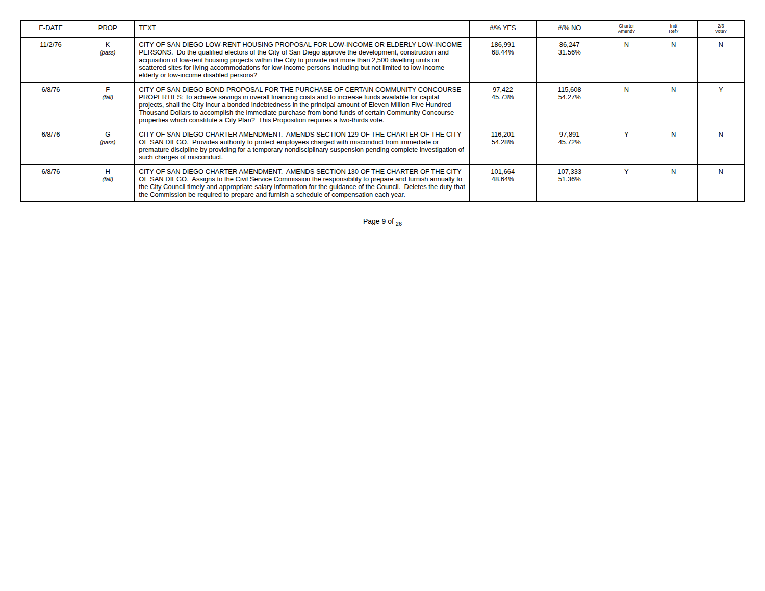| E-DATE | PROP | TEXT | #/% YES | #/% NO | Charter Amend? | Init/ Ref? | 2/3 Vote? |
| --- | --- | --- | --- | --- | --- | --- | --- |
| 11/2/76 | K (pass) | CITY OF SAN DIEGO LOW-RENT HOUSING PROPOSAL FOR LOW-INCOME OR ELDERLY LOW-INCOME PERSONS. Do the qualified electors of the City of San Diego approve the development, construction and acquisition of low-rent housing projects within the City to provide not more than 2,500 dwelling units on scattered sites for living accommodations for low-income persons including but not limited to low-income elderly or low-income disabled persons? | 186,991 68.44% | 86,247 31.56% | N | N | N |
| 6/8/76 | F (fail) | CITY OF SAN DIEGO BOND PROPOSAL FOR THE PURCHASE OF CERTAIN COMMUNITY CONCOURSE PROPERTIES: To achieve savings in overall financing costs and to increase funds available for capital projects, shall the City incur a bonded indebtedness in the principal amount of Eleven Million Five Hundred Thousand Dollars to accomplish the immediate purchase from bond funds of certain Community Concourse properties which constitute a City Plan? This Proposition requires a two-thirds vote. | 97,422 45.73% | 115,608 54.27% | N | N | Y |
| 6/8/76 | G (pass) | CITY OF SAN DIEGO CHARTER AMENDMENT. AMENDS SECTION 129 OF THE CHARTER OF THE CITY OF SAN DIEGO. Provides authority to protect employees charged with misconduct from immediate or premature discipline by providing for a temporary nondisciplinary suspension pending complete investigation of such charges of misconduct. | 116,201 54.28% | 97,891 45.72% | Y | N | N |
| 6/8/76 | H (fail) | CITY OF SAN DIEGO CHARTER AMENDMENT. AMENDS SECTION 130 OF THE CHARTER OF THE CITY OF SAN DIEGO. Assigns to the Civil Service Commission the responsibility to prepare and furnish annually to the City Council timely and appropriate salary information for the guidance of the Council. Deletes the duty that the Commission be required to prepare and furnish a schedule of compensation each year. | 101,664 48.64% | 107,333 51.36% | Y | N | N |
Page 9 of 26